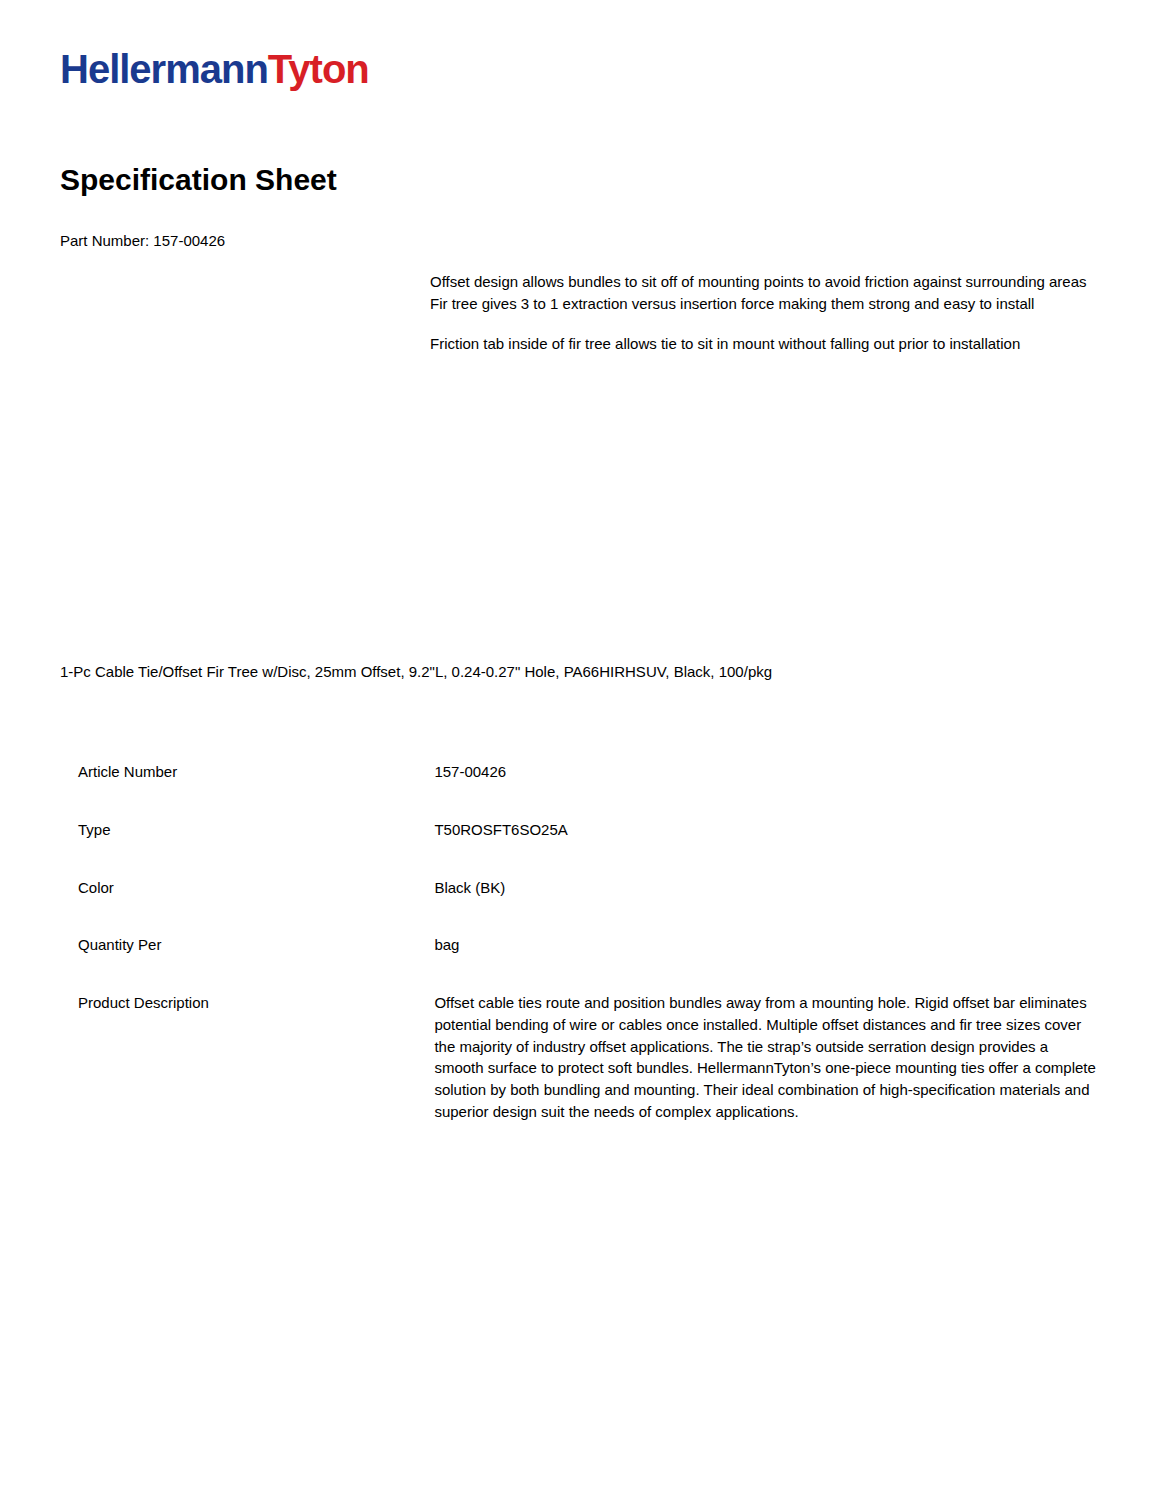Hellermann Tyton
Specification Sheet
Part Number: 157-00426
Offset design allows bundles to sit off of mounting points to avoid friction against surrounding areas
Fir tree gives 3 to 1 extraction versus insertion force making them strong and easy to install
Friction tab inside of fir tree allows tie to sit in mount without falling out prior to installation
1-Pc Cable Tie/Offset Fir Tree w/Disc, 25mm Offset, 9.2"L, 0.24-0.27" Hole, PA66HIRHSUV, Black, 100/pkg
| Article Number | 157-00426 |
| Type | T50ROSFT6SO25A |
| Color | Black (BK) |
| Quantity Per | bag |
| Product Description | Offset cable ties route and position bundles away from a mounting hole. Rigid offset bar eliminates potential bending of wire or cables once installed. Multiple offset distances and fir tree sizes cover the majority of industry offset applications. The tie strap’s outside serration design provides a smooth surface to protect soft bundles. HellermannTyton’s one-piece mounting ties offer a complete solution by both bundling and mounting. Their ideal combination of high-specification materials and superior design suit the needs of complex applications. |